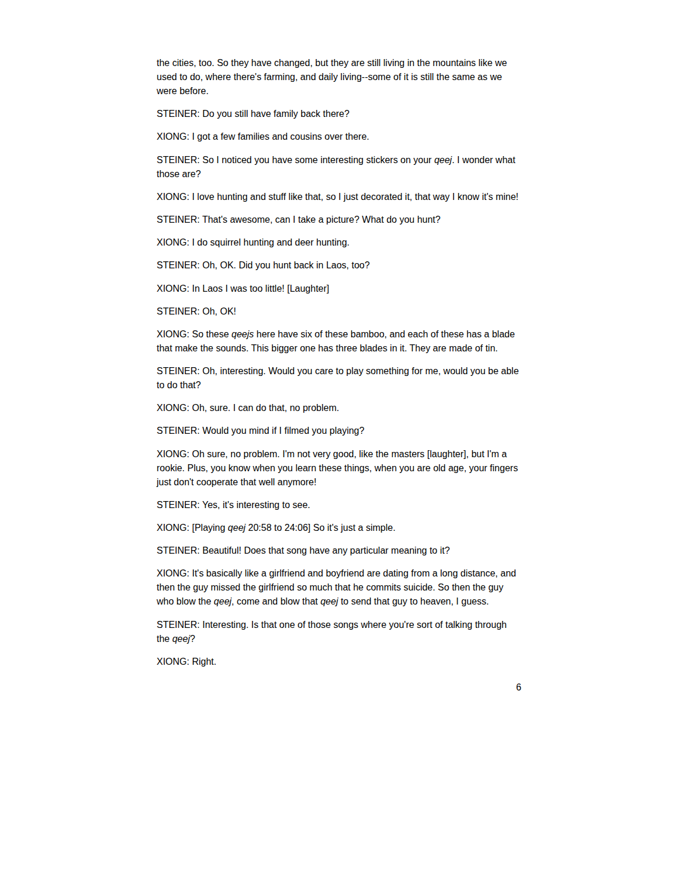the cities, too. So they have changed, but they are still living in the mountains like we used to do, where there's farming, and daily living--some of it is still the same as we were before.
STEINER: Do you still have family back there?
XIONG: I got a few families and cousins over there.
STEINER: So I noticed you have some interesting stickers on your qeej. I wonder what those are?
XIONG: I love hunting and stuff like that, so I just decorated it, that way I know it's mine!
STEINER: That's awesome, can I take a picture? What do you hunt?
XIONG: I do squirrel hunting and deer hunting.
STEINER: Oh, OK. Did you hunt back in Laos, too?
XIONG: In Laos I was too little! [Laughter]
STEINER: Oh, OK!
XIONG: So these qeejs here have six of these bamboo, and each of these has a blade that make the sounds. This bigger one has three blades in it. They are made of tin.
STEINER: Oh, interesting. Would you care to play something for me, would you be able to do that?
XIONG: Oh, sure. I can do that, no problem.
STEINER: Would you mind if I filmed you playing?
XIONG: Oh sure, no problem. I'm not very good, like the masters [laughter], but I'm a rookie. Plus, you know when you learn these things, when you are old age, your fingers just don't cooperate that well anymore!
STEINER: Yes, it's interesting to see.
XIONG: [Playing qeej 20:58 to 24:06] So it's just a simple.
STEINER: Beautiful! Does that song have any particular meaning to it?
XIONG: It's basically like a girlfriend and boyfriend are dating from a long distance, and then the guy missed the girlfriend so much that he commits suicide. So then the guy who blow the qeej, come and blow that qeej to send that guy to heaven, I guess.
STEINER: Interesting. Is that one of those songs where you're sort of talking through the qeej?
XIONG: Right.
6